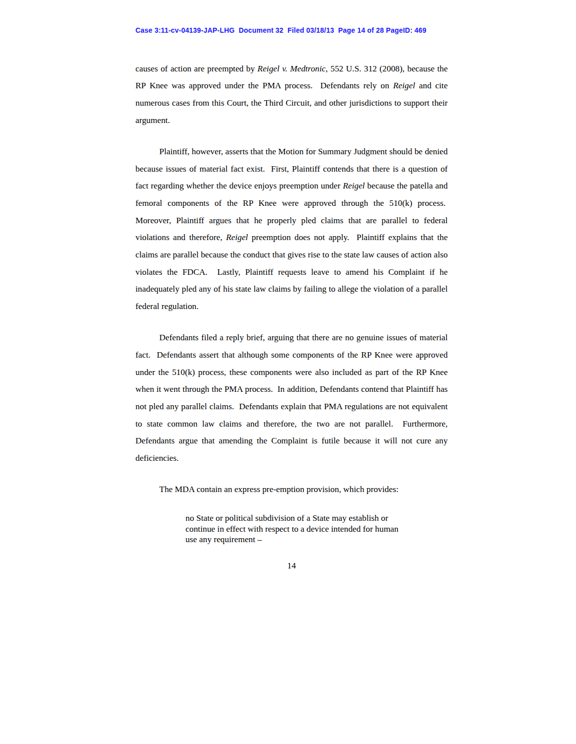Case 3:11-cv-04139-JAP-LHG Document 32 Filed 03/18/13 Page 14 of 28 PageID: 469
causes of action are preempted by Reigel v. Medtronic, 552 U.S. 312 (2008), because the RP Knee was approved under the PMA process. Defendants rely on Reigel and cite numerous cases from this Court, the Third Circuit, and other jurisdictions to support their argument.
Plaintiff, however, asserts that the Motion for Summary Judgment should be denied because issues of material fact exist. First, Plaintiff contends that there is a question of fact regarding whether the device enjoys preemption under Reigel because the patella and femoral components of the RP Knee were approved through the 510(k) process. Moreover, Plaintiff argues that he properly pled claims that are parallel to federal violations and therefore, Reigel preemption does not apply. Plaintiff explains that the claims are parallel because the conduct that gives rise to the state law causes of action also violates the FDCA. Lastly, Plaintiff requests leave to amend his Complaint if he inadequately pled any of his state law claims by failing to allege the violation of a parallel federal regulation.
Defendants filed a reply brief, arguing that there are no genuine issues of material fact. Defendants assert that although some components of the RP Knee were approved under the 510(k) process, these components were also included as part of the RP Knee when it went through the PMA process. In addition, Defendants contend that Plaintiff has not pled any parallel claims. Defendants explain that PMA regulations are not equivalent to state common law claims and therefore, the two are not parallel. Furthermore, Defendants argue that amending the Complaint is futile because it will not cure any deficiencies.
The MDA contain an express pre-emption provision, which provides:
no State or political subdivision of a State may establish or continue in effect with respect to a device intended for human use any requirement –
14